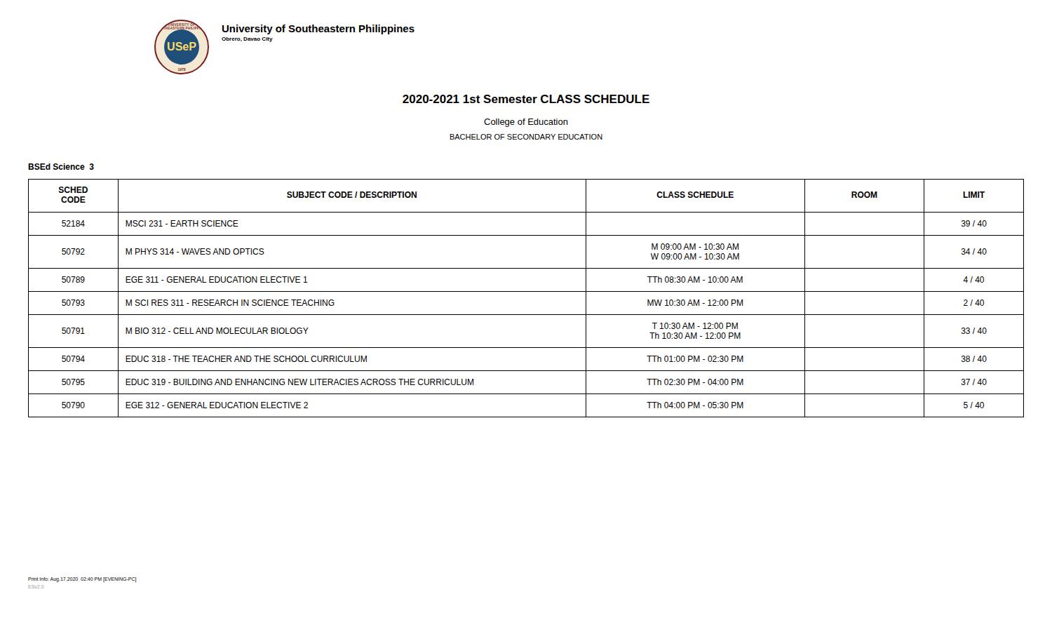UNIVERSITY OF SOUTHEASTERN PHILIPPINES
USeP
1978
University of Southeastern Philippines
Obrero, Davao City
2020-2021 1st Semester CLASS SCHEDULE
College of Education
BACHELOR OF SECONDARY EDUCATION
BSEd Science 3
| SCHED CODE | SUBJECT CODE / DESCRIPTION | CLASS SCHEDULE | ROOM | LIMIT |
| --- | --- | --- | --- | --- |
| 52184 | MSCI 231 - EARTH SCIENCE | | | 39 / 40 |
| 50792 | M PHYS 314 - WAVES AND OPTICS | M 09:00 AM - 10:30 AM W 09:00 AM - 10:30 AM | | 34 / 40 |
| 50789 | EGE 311 - GENERAL EDUCATION ELECTIVE 1 | TTh 08:30 AM - 10:00 AM | | 4 / 40 |
| 50793 | M SCI RES 311 - RESEARCH IN SCIENCE TEACHING | MW 10:30 AM - 12:00 PM | | 2 / 40 |
| 50791 | M BIO 312 - CELL AND MOLECULAR BIOLOGY | T 10:30 AM - 12:00 PM Th 10:30 AM - 12:00 PM | | 33 / 40 |
| 50794 | EDUC 318 - THE TEACHER AND THE SCHOOL CURRICULUM | TTh 01:00 PM - 02:30 PM | | 38 / 40 |
| 50795 | EDUC 319 - BUILDING AND ENHANCING NEW LITERACIES ACROSS THE CURRICULUM | TTh 02:30 PM - 04:00 PM | | 37 / 40 |
| 50790 | EGE 312 - GENERAL EDUCATION ELECTIVE 2 | TTh 04:00 PM - 05:30 PM | | 5 / 40 |
Print Info: Aug.17.2020 02:40 PM [EVENING-PC]
ESv2.0